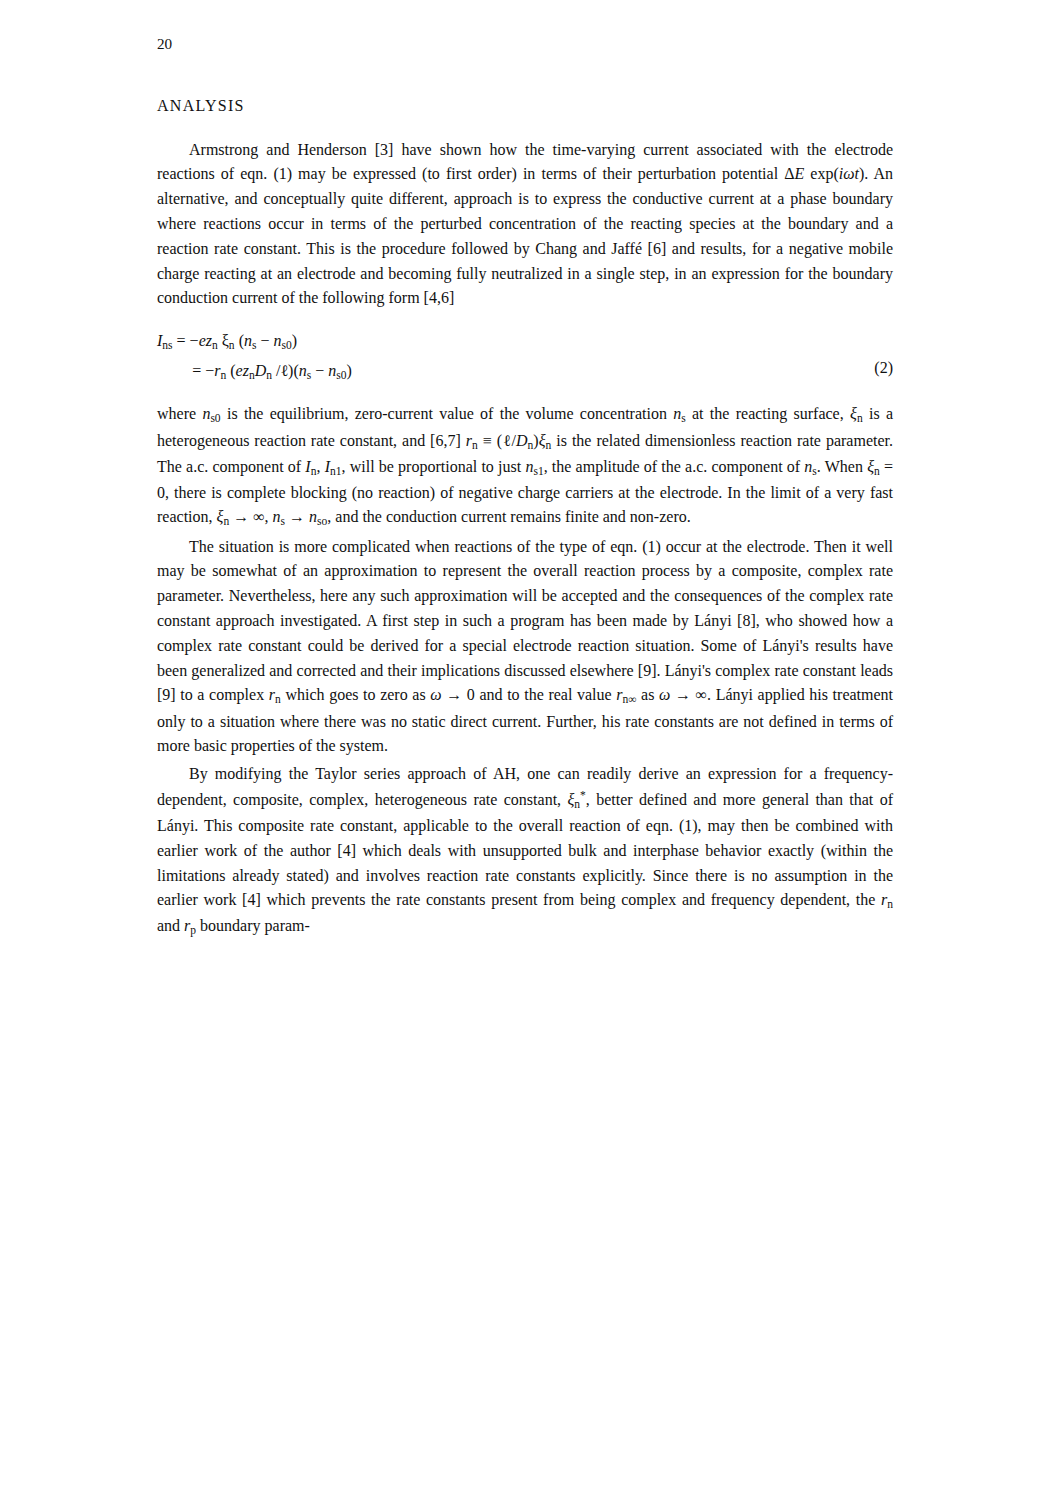20
Analysis
Armstrong and Henderson [3] have shown how the time-varying current associated with the electrode reactions of eqn. (1) may be expressed (to first order) in terms of their perturbation potential ΔE exp(iωt). An alternative, and conceptually quite different, approach is to express the conductive current at a phase boundary where reactions occur in terms of the perturbed concentration of the reacting species at the boundary and a reaction rate constant. This is the procedure followed by Chang and Jaffé [6] and results, for a negative mobile charge reacting at an electrode and becoming fully neutralized in a single step, in an expression for the boundary conduction current of the following form [4,6]
(2) Ins = −ezn ξn (ns − ns0) = −rn (eznDn /ℓ)(ns − ns0)
where ns0 is the equilibrium, zero-current value of the volume concentration ns at the reacting surface, ξn is a heterogeneous reaction rate constant, and [6,7] rn ≡ (ℓ/Dn)ξn is the related dimensionless reaction rate parameter. The a.c. component of In, In1, will be proportional to just ns1, the amplitude of the a.c. component of ns. When ξn = 0, there is complete blocking (no reaction) of negative charge carriers at the electrode. In the limit of a very fast reaction, ξn → ∞, ns → nso, and the conduction current remains finite and non-zero.
The situation is more complicated when reactions of the type of eqn. (1) occur at the electrode. Then it well may be somewhat of an approximation to represent the overall reaction process by a composite, complex rate parameter. Nevertheless, here any such approximation will be accepted and the consequences of the complex rate constant approach investigated. A first step in such a program has been made by Lányi [8], who showed how a complex rate constant could be derived for a special electrode reaction situation. Some of Lányi's results have been generalized and corrected and their implications discussed elsewhere [9]. Lányi's complex rate constant leads [9] to a complex rn which goes to zero as ω → 0 and to the real value rn∞ as ω → ∞. Lányi applied his treatment only to a situation where there was no static direct current. Further, his rate constants are not defined in terms of more basic properties of the system.
By modifying the Taylor series approach of AH, one can readily derive an expression for a frequency-dependent, composite, complex, heterogeneous rate constant, ξn*, better defined and more general than that of Lányi. This composite rate constant, applicable to the overall reaction of eqn. (1), may then be combined with earlier work of the author [4] which deals with unsupported bulk and interphase behavior exactly (within the limitations already stated) and involves reaction rate constants explicitly. Since there is no assumption in the earlier work [4] which prevents the rate constants present from being complex and frequency dependent, the rn and rp boundary param-